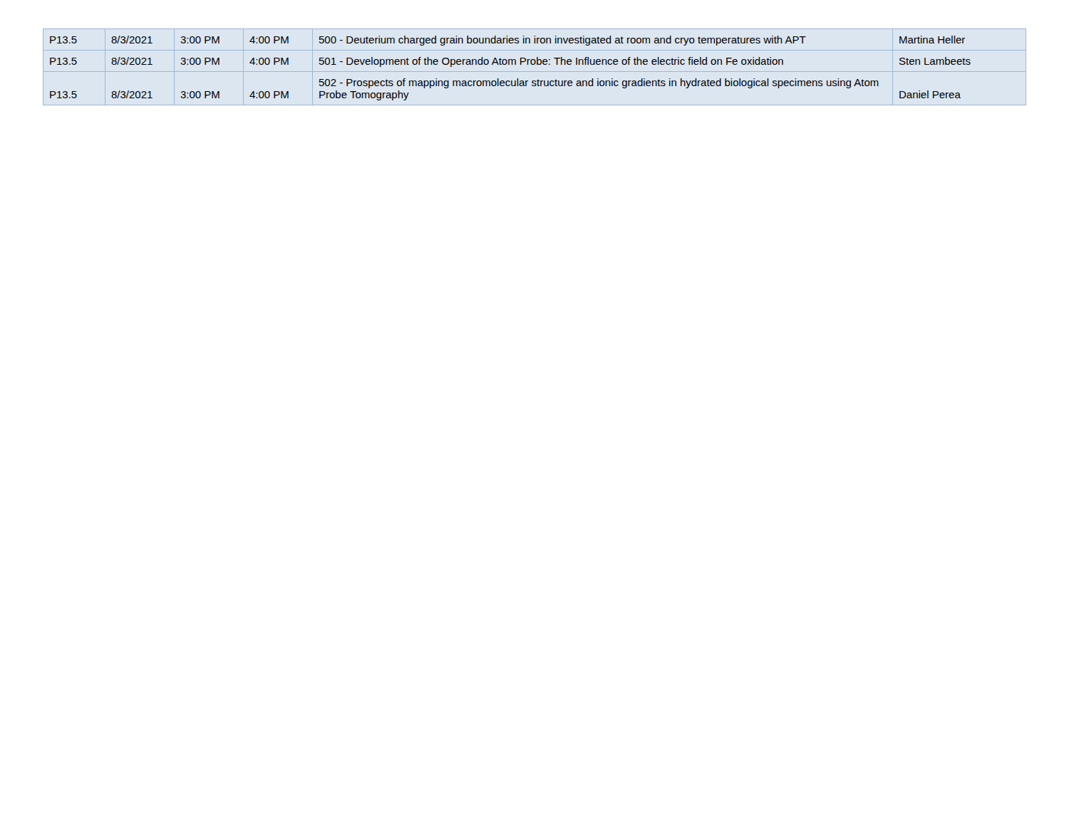| P13.5 | 8/3/2021 | 3:00 PM | 4:00 PM | 500 - Deuterium charged grain boundaries in iron investigated at room and cryo temperatures with APT | Martina Heller |
| P13.5 | 8/3/2021 | 3:00 PM | 4:00 PM | 501 - Development of the Operando Atom Probe: The Influence of the electric field on Fe oxidation | Sten Lambeets |
| P13.5 | 8/3/2021 | 3:00 PM | 4:00 PM | 502 - Prospects of mapping macromolecular structure and ionic gradients in hydrated biological specimens using Atom Probe Tomography | Daniel Perea |